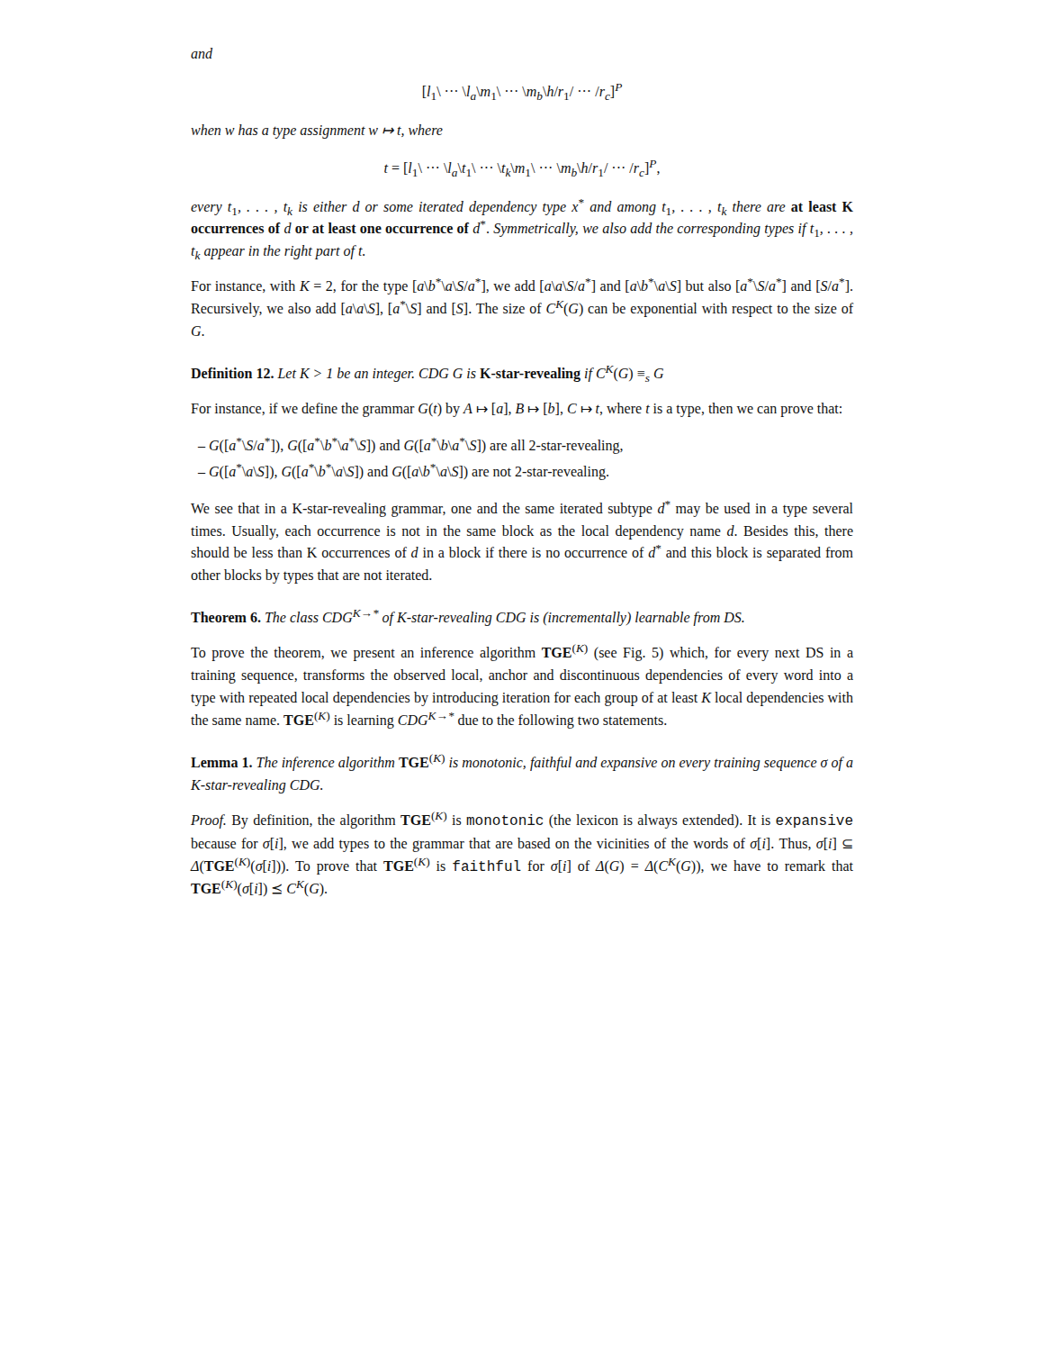and
[l1\ ··· \la\m1\ ··· \mb\h/r1/ ··· /rc]P
when w has a type assignment w ↦ t, where
t = [l1\ ··· \la\t1\ ··· \tk\m1\ ··· \mb\h/r1/ ··· /rc]P,
every t1, . . . , tk is either d or some iterated dependency type x* and among t1, . . . , tk there are at least K occurrences of d or at least one occurrence of d*. Symmetrically, we also add the corresponding types if t1, . . . , tk appear in the right part of t.
For instance, with K = 2, for the type [a\b*\a\S/a*], we add [a\a\S/a*] and [a\b*\a\S] but also [a*\S/a*] and [S/a*]. Recursively, we also add [a\a\S], [a*\S] and [S]. The size of CK(G) can be exponential with respect to the size of G.
Definition 12. Let K > 1 be an integer. CDG G is K-star-revealing if CK(G) ≡s G
For instance, if we define the grammar G(t) by A ↦ [a], B ↦ [b], C ↦ t, where t is a type, then we can prove that:
G([a*\S/a*]), G([a*\b*\a*\S]) and G([a*\b\a*\S]) are all 2-star-revealing,
G([a*\a\S]), G([a*\b*\a\S]) and G([a\b*\a\S]) are not 2-star-revealing.
We see that in a K-star-revealing grammar, one and the same iterated subtype d* may be used in a type several times. Usually, each occurrence is not in the same block as the local dependency name d. Besides this, there should be less than K occurrences of d in a block if there is no occurrence of d* and this block is separated from other blocks by types that are not iterated.
Theorem 6. The class CDGK→* of K-star-revealing CDG is (incrementally) learnable from DS.
To prove the theorem, we present an inference algorithm TGE(K) (see Fig. 5) which, for every next DS in a training sequence, transforms the observed local, anchor and discontinuous dependencies of every word into a type with repeated local dependencies by introducing iteration for each group of at least K local dependencies with the same name. TGE(K) is learning CDGK→* due to the following two statements.
Lemma 1. The inference algorithm TGE(K) is monotonic, faithful and expansive on every training sequence σ of a K-star-revealing CDG.
Proof. By definition, the algorithm TGE(K) is monotonic (the lexicon is always extended). It is expansive because for σ[i], we add types to the grammar that are based on the vicinities of the words of σ[i]. Thus, σ[i] ⊆ Δ(TGE(K)(σ[i])). To prove that TGE(K) is faithful for σ[i] of Δ(G) = Δ(CK(G)), we have to remark that TGE(K)(σ[i]) ⪯ CK(G).